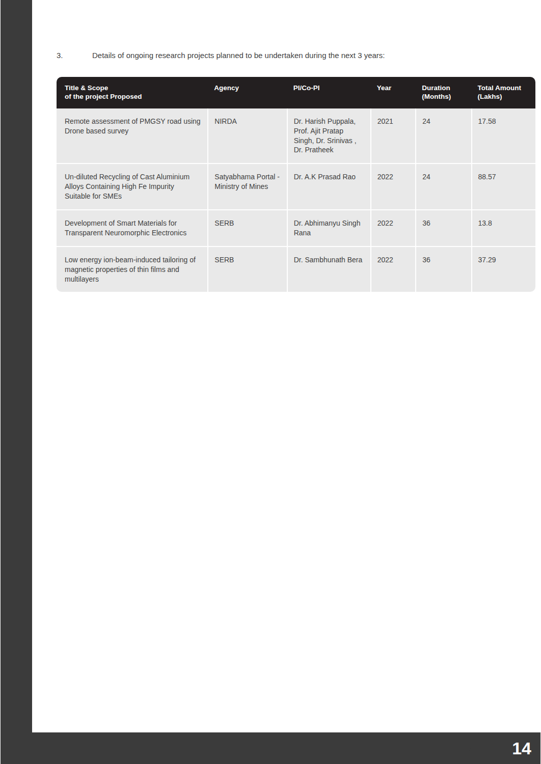3. Details of ongoing research projects planned to be undertaken during the next 3 years:
| Title & Scope of the project Proposed | Agency | PI/Co-PI | Year | Duration (Months) | Total Amount (Lakhs) |
| --- | --- | --- | --- | --- | --- |
| Remote assessment of PMGSY road using Drone based survey | NIRDA | Dr. Harish Puppala, Prof. Ajit Pratap Singh, Dr. Srinivas , Dr. Pratheek | 2021 | 24 | 17.58 |
| Un-diluted Recycling of Cast Aluminium Alloys Containing High Fe Impurity Suitable for SMEs | Satyabhama Portal - Ministry of Mines | Dr. A.K Prasad Rao | 2022 | 24 | 88.57 |
| Development of Smart Materials for Transparent Neuromorphic Electronics | SERB | Dr. Abhimanyu Singh Rana | 2022 | 36 | 13.8 |
| Low energy ion-beam-induced tailoring of magnetic properties of thin films and multilayers | SERB | Dr. Sambhunath Bera | 2022 | 36 | 37.29 |
14